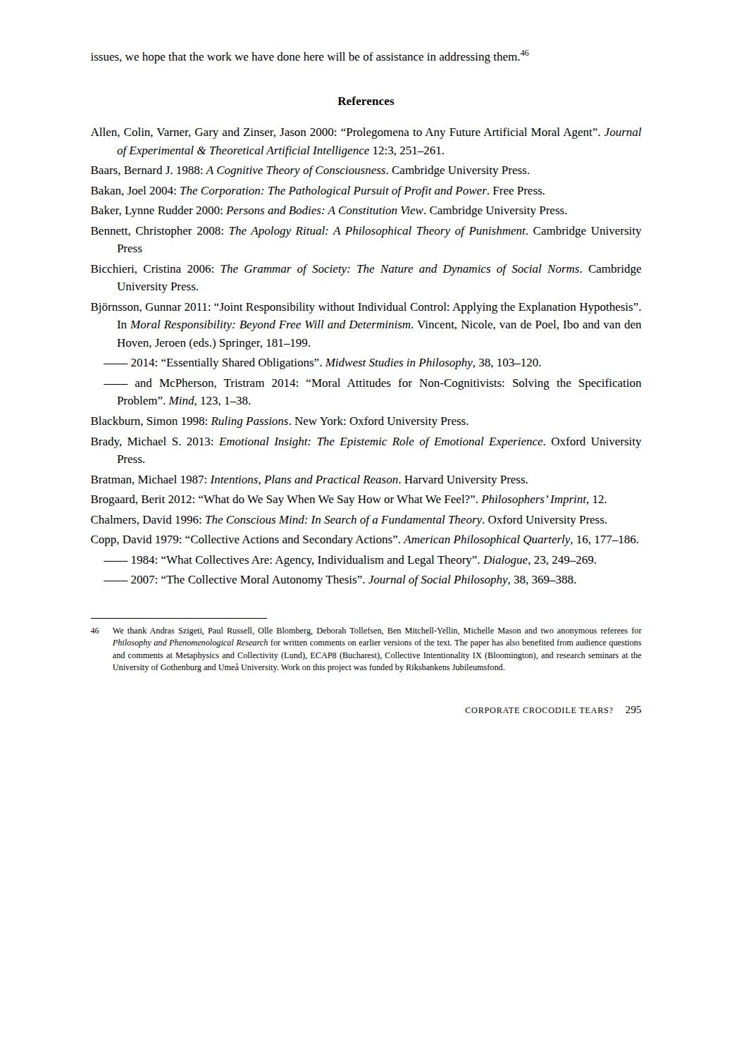issues, we hope that the work we have done here will be of assistance in addressing them.46
References
Allen, Colin, Varner, Gary and Zinser, Jason 2000: “Prolegomena to Any Future Artificial Moral Agent”. Journal of Experimental & Theoretical Artificial Intelligence 12:3, 251–261.
Baars, Bernard J. 1988: A Cognitive Theory of Consciousness. Cambridge University Press.
Bakan, Joel 2004: The Corporation: The Pathological Pursuit of Profit and Power. Free Press.
Baker, Lynne Rudder 2000: Persons and Bodies: A Constitution View. Cambridge University Press.
Bennett, Christopher 2008: The Apology Ritual: A Philosophical Theory of Punishment. Cambridge University Press
Bicchieri, Cristina 2006: The Grammar of Society: The Nature and Dynamics of Social Norms. Cambridge University Press.
Björnsson, Gunnar 2011: “Joint Responsibility without Individual Control: Applying the Explanation Hypothesis”. In Moral Responsibility: Beyond Free Will and Determinism. Vincent, Nicole, van de Poel, Ibo and van den Hoven, Jeroen (eds.) Springer, 181–199.
—— 2014: “Essentially Shared Obligations”. Midwest Studies in Philosophy, 38, 103–120.
—— and McPherson, Tristram 2014: “Moral Attitudes for Non-Cognitivists: Solving the Specification Problem”. Mind, 123, 1–38.
Blackburn, Simon 1998: Ruling Passions. New York: Oxford University Press.
Brady, Michael S. 2013: Emotional Insight: The Epistemic Role of Emotional Experience. Oxford University Press.
Bratman, Michael 1987: Intentions, Plans and Practical Reason. Harvard University Press.
Brogaard, Berit 2012: “What do We Say When We Say How or What We Feel?”. Philosophers’ Imprint, 12.
Chalmers, David 1996: The Conscious Mind: In Search of a Fundamental Theory. Oxford University Press.
Copp, David 1979: “Collective Actions and Secondary Actions”. American Philosophical Quarterly, 16, 177–186.
—— 1984: “What Collectives Are: Agency, Individualism and Legal Theory”. Dialogue, 23, 249–269.
—— 2007: “The Collective Moral Autonomy Thesis”. Journal of Social Philosophy, 38, 369–388.
46
We thank Andras Szigeti, Paul Russell, Olle Blomberg, Deborah Tollefsen, Ben Mitchell-Yellin, Michelle Mason and two anonymous referees for Philosophy and Phenomenological Research for written comments on earlier versions of the text. The paper has also benefited from audience questions and comments at Metaphysics and Collectivity (Lund), ECAP8 (Bucharest), Collective Intentionality IX (Bloomington), and research seminars at the University of Gothenburg and Umeå University. Work on this project was funded by Riksbankens Jubileumsfond.
CORPORATE CROCODILE TEARS?295